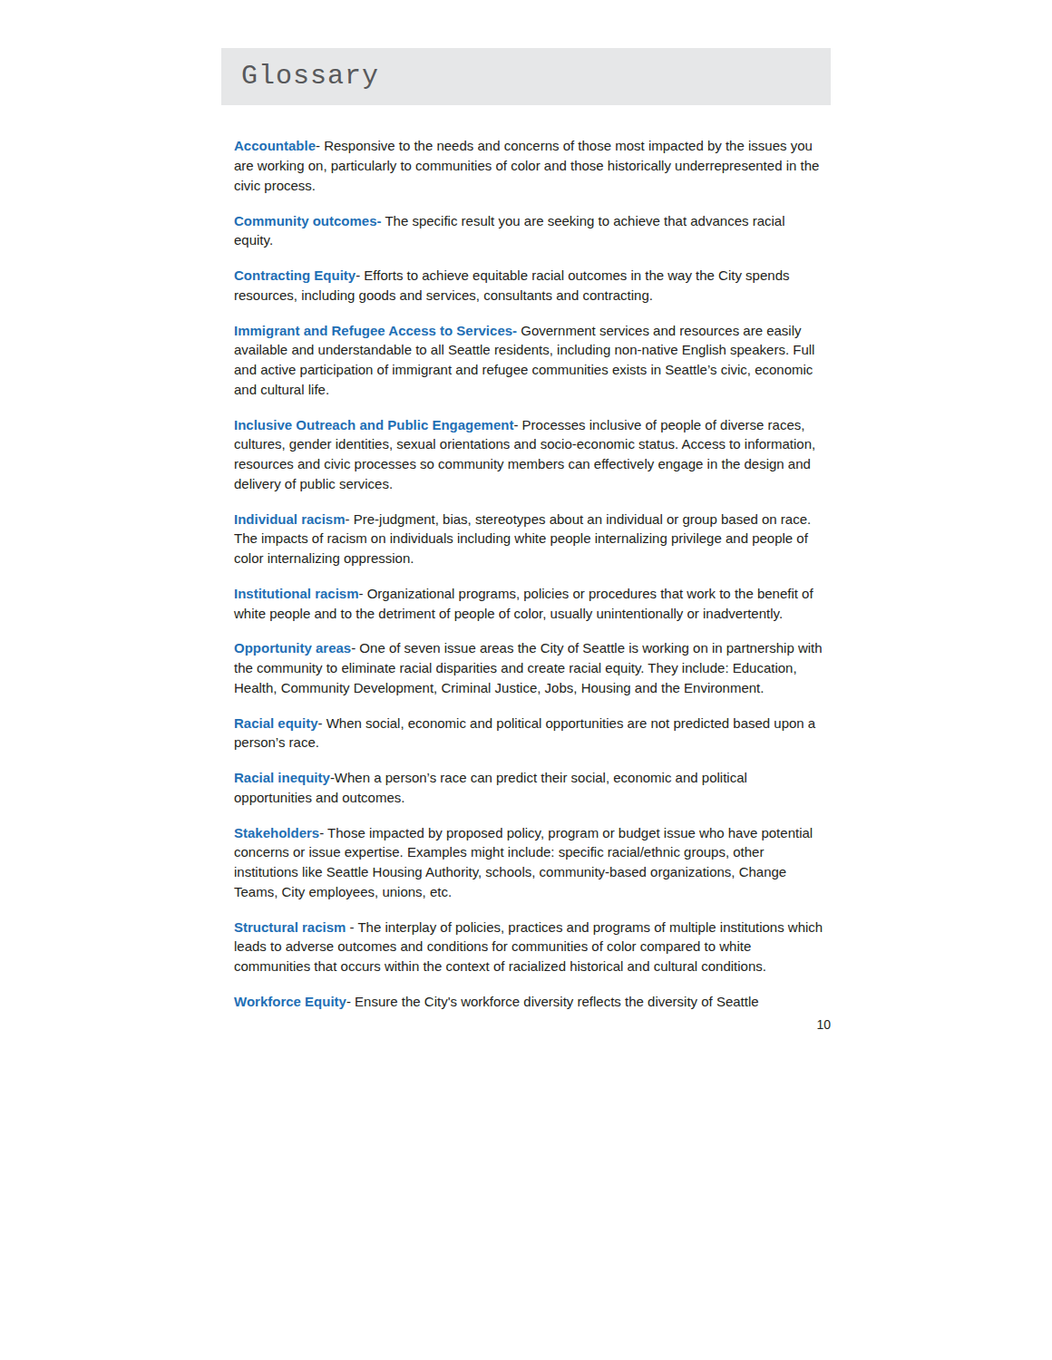Glossary
Accountable- Responsive to the needs and concerns of those most impacted by the issues you are working on, particularly to communities of color and those historically underrepresented in the civic process.
Community outcomes- The specific result you are seeking to achieve that advances racial equity.
Contracting Equity- Efforts to achieve equitable racial outcomes in the way the City spends resources, including goods and services, consultants and contracting.
Immigrant and Refugee Access to Services- Government services and resources are easily available and understandable to all Seattle residents, including non-native English speakers. Full and active participation of immigrant and refugee communities exists in Seattle’s civic, economic and cultural life.
Inclusive Outreach and Public Engagement- Processes inclusive of people of diverse races, cultures, gender identities, sexual orientations and socio-economic status. Access to information, resources and civic processes so community members can effectively engage in the design and delivery of public services.
Individual racism- Pre-judgment, bias, stereotypes about an individual or group based on race. The impacts of racism on individuals including white people internalizing privilege and people of color internalizing oppression.
Institutional racism- Organizational programs, policies or procedures that work to the benefit of white people and to the detriment of people of color, usually unintentionally or inadvertently.
Opportunity areas- One of seven issue areas the City of Seattle is working on in partnership with the community to eliminate racial disparities and create racial equity. They include: Education, Health, Community Development, Criminal Justice, Jobs, Housing and the Environment.
Racial equity- When social, economic and political opportunities are not predicted based upon a person’s race.
Racial inequity-When a person’s race can predict their social, economic and political opportunities and outcomes.
Stakeholders- Those impacted by proposed policy, program or budget issue who have potential concerns or issue expertise. Examples might include: specific racial/ethnic groups, other institutions like Seattle Housing Authority, schools, community-based organizations, Change Teams, City employees, unions, etc.
Structural racism - The interplay of policies, practices and programs of multiple institutions which leads to adverse outcomes and conditions for communities of color compared to white communities that occurs within the context of racialized historical and cultural conditions.
Workforce Equity- Ensure the City's workforce diversity reflects the diversity of Seattle
10